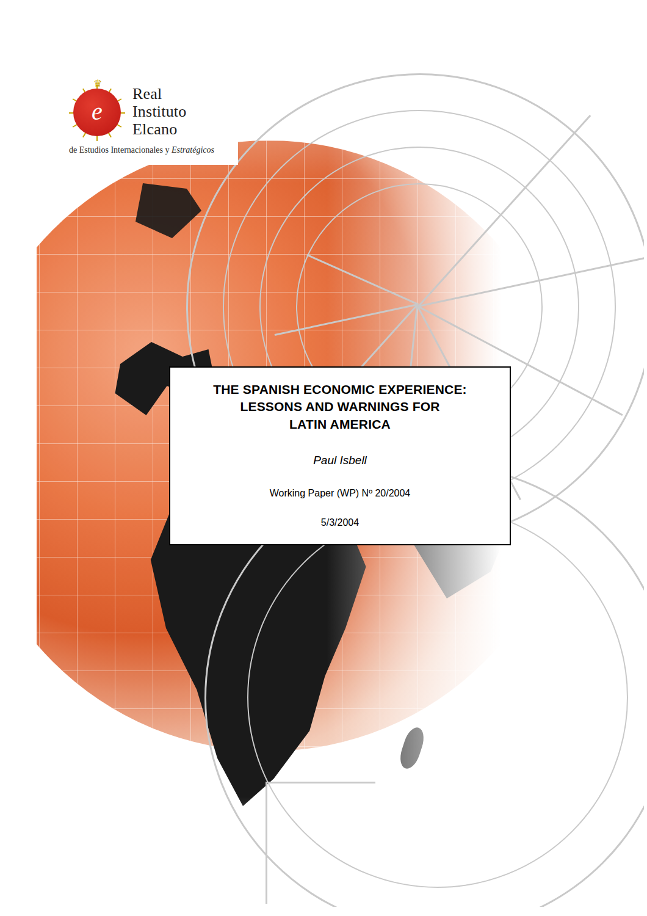♛
Real
Instituto
Elcano
de Estudios Internacionales y Estratégicos
The Spanish Economic Experience:
Lessons and Warnings for
Latin America
Paul Isbell
Working Paper (WP) Nº 20/2004
5/3/2004